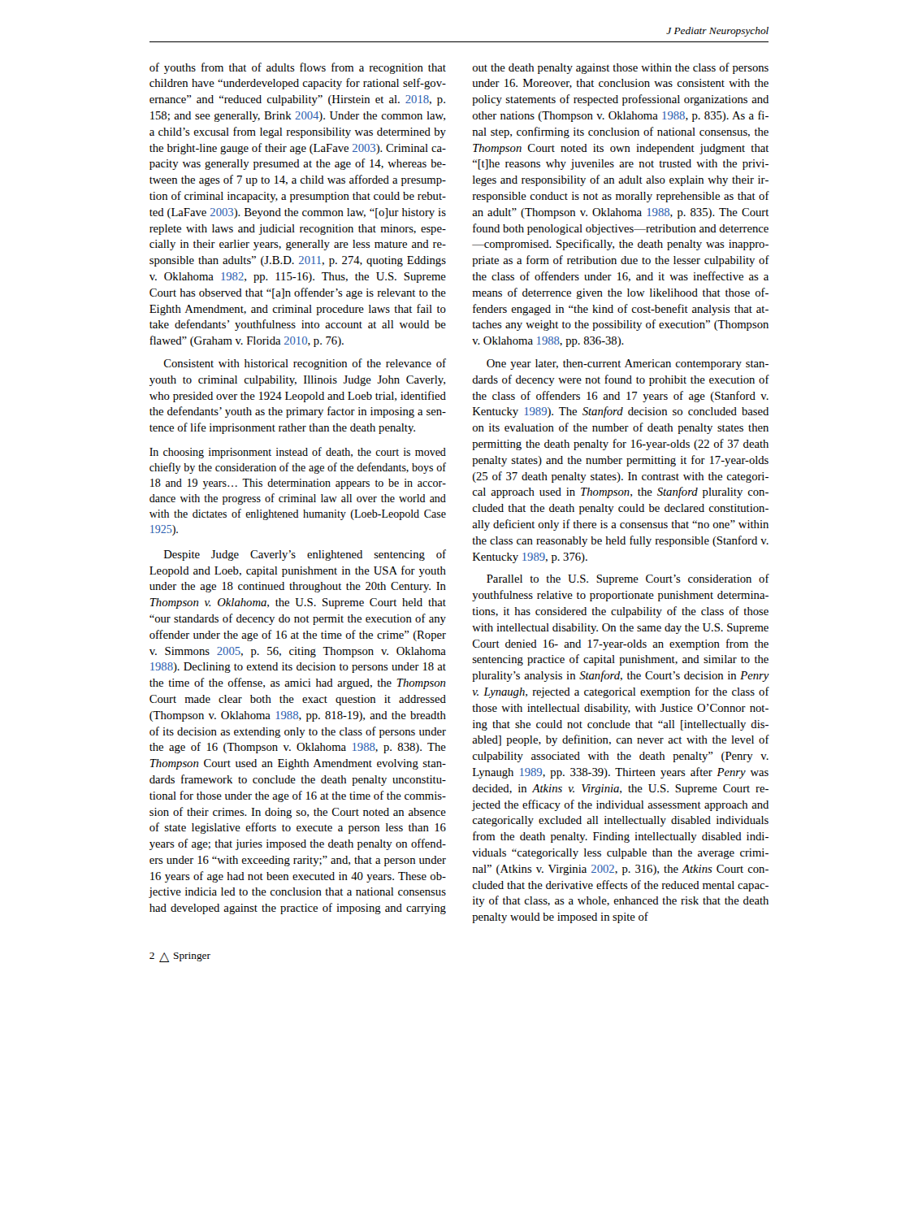J Pediatr Neuropsychol
of youths from that of adults flows from a recognition that children have “underdeveloped capacity for rational self-governance” and “reduced culpability” (Hirstein et al. 2018, p. 158; and see generally, Brink 2004). Under the common law, a child’s excusal from legal responsibility was determined by the bright-line gauge of their age (LaFave 2003). Criminal capacity was generally presumed at the age of 14, whereas between the ages of 7 up to 14, a child was afforded a presumption of criminal incapacity, a presumption that could be rebutted (LaFave 2003). Beyond the common law, “[o]ur history is replete with laws and judicial recognition that minors, especially in their earlier years, generally are less mature and responsible than adults” (J.B.D. 2011, p. 274, quoting Eddings v. Oklahoma 1982, pp. 115-16). Thus, the U.S. Supreme Court has observed that “[a]n offender’s age is relevant to the Eighth Amendment, and criminal procedure laws that fail to take defendants’ youthfulness into account at all would be flawed” (Graham v. Florida 2010, p. 76).
Consistent with historical recognition of the relevance of youth to criminal culpability, Illinois Judge John Caverly, who presided over the 1924 Leopold and Loeb trial, identified the defendants’ youth as the primary factor in imposing a sentence of life imprisonment rather than the death penalty.
In choosing imprisonment instead of death, the court is moved chiefly by the consideration of the age of the defendants, boys of 18 and 19 years… This determination appears to be in accordance with the progress of criminal law all over the world and with the dictates of enlightened humanity (Loeb-Leopold Case 1925).
Despite Judge Caverly’s enlightened sentencing of Leopold and Loeb, capital punishment in the USA for youth under the age 18 continued throughout the 20th Century. In Thompson v. Oklahoma, the U.S. Supreme Court held that “our standards of decency do not permit the execution of any offender under the age of 16 at the time of the crime” (Roper v. Simmons 2005, p. 56, citing Thompson v. Oklahoma 1988). Declining to extend its decision to persons under 18 at the time of the offense, as amici had argued, the Thompson Court made clear both the exact question it addressed (Thompson v. Oklahoma 1988, pp. 818-19), and the breadth of its decision as extending only to the class of persons under the age of 16 (Thompson v. Oklahoma 1988, p. 838). The Thompson Court used an Eighth Amendment evolving standards framework to conclude the death penalty unconstitutional for those under the age of 16 at the time of the commission of their crimes. In doing so, the Court noted an absence of state legislative efforts to execute a person less than 16 years of age; that juries imposed the death penalty on offenders under 16 “with exceeding rarity;” and, that a person under 16 years of age had not been executed in 40 years. These objective indicia led to the conclusion that a national consensus had developed against the practice of imposing and carrying out the death penalty against those within the class of persons under 16. Moreover, that conclusion was consistent with the policy statements of respected professional organizations and other nations (Thompson v. Oklahoma 1988, p. 835). As a final step, confirming its conclusion of national consensus, the Thompson Court noted its own independent judgment that “[t]he reasons why juveniles are not trusted with the privileges and responsibility of an adult also explain why their irresponsible conduct is not as morally reprehensible as that of an adult” (Thompson v. Oklahoma 1988, p. 835). The Court found both penological objectives—retribution and deterrence—compromised. Specifically, the death penalty was inappropriate as a form of retribution due to the lesser culpability of the class of offenders under 16, and it was ineffective as a means of deterrence given the low likelihood that those offenders engaged in “the kind of cost-benefit analysis that attaches any weight to the possibility of execution” (Thompson v. Oklahoma 1988, pp. 836-38).
One year later, then-current American contemporary standards of decency were not found to prohibit the execution of the class of offenders 16 and 17 years of age (Stanford v. Kentucky 1989). The Stanford decision so concluded based on its evaluation of the number of death penalty states then permitting the death penalty for 16-year-olds (22 of 37 death penalty states) and the number permitting it for 17-year-olds (25 of 37 death penalty states). In contrast with the categorical approach used in Thompson, the Stanford plurality concluded that the death penalty could be declared constitutionally deficient only if there is a consensus that “no one” within the class can reasonably be held fully responsible (Stanford v. Kentucky 1989, p. 376).
Parallel to the U.S. Supreme Court’s consideration of youthfulness relative to proportionate punishment determinations, it has considered the culpability of the class of those with intellectual disability. On the same day the U.S. Supreme Court denied 16- and 17-year-olds an exemption from the sentencing practice of capital punishment, and similar to the plurality’s analysis in Stanford, the Court’s decision in Penry v. Lynaugh, rejected a categorical exemption for the class of those with intellectual disability, with Justice O’Connor noting that she could not conclude that “all [intellectually disabled] people, by definition, can never act with the level of culpability associated with the death penalty” (Penry v. Lynaugh 1989, pp. 338-39). Thirteen years after Penry was decided, in Atkins v. Virginia, the U.S. Supreme Court rejected the efficacy of the individual assessment approach and categorically excluded all intellectually disabled individuals from the death penalty. Finding intellectually disabled individuals “categorically less culpable than the average criminal” (Atkins v. Virginia 2002, p. 316), the Atkins Court concluded that the derivative effects of the reduced mental capacity of that class, as a whole, enhanced the risk that the death penalty would be imposed in spite of
2 △ Springer